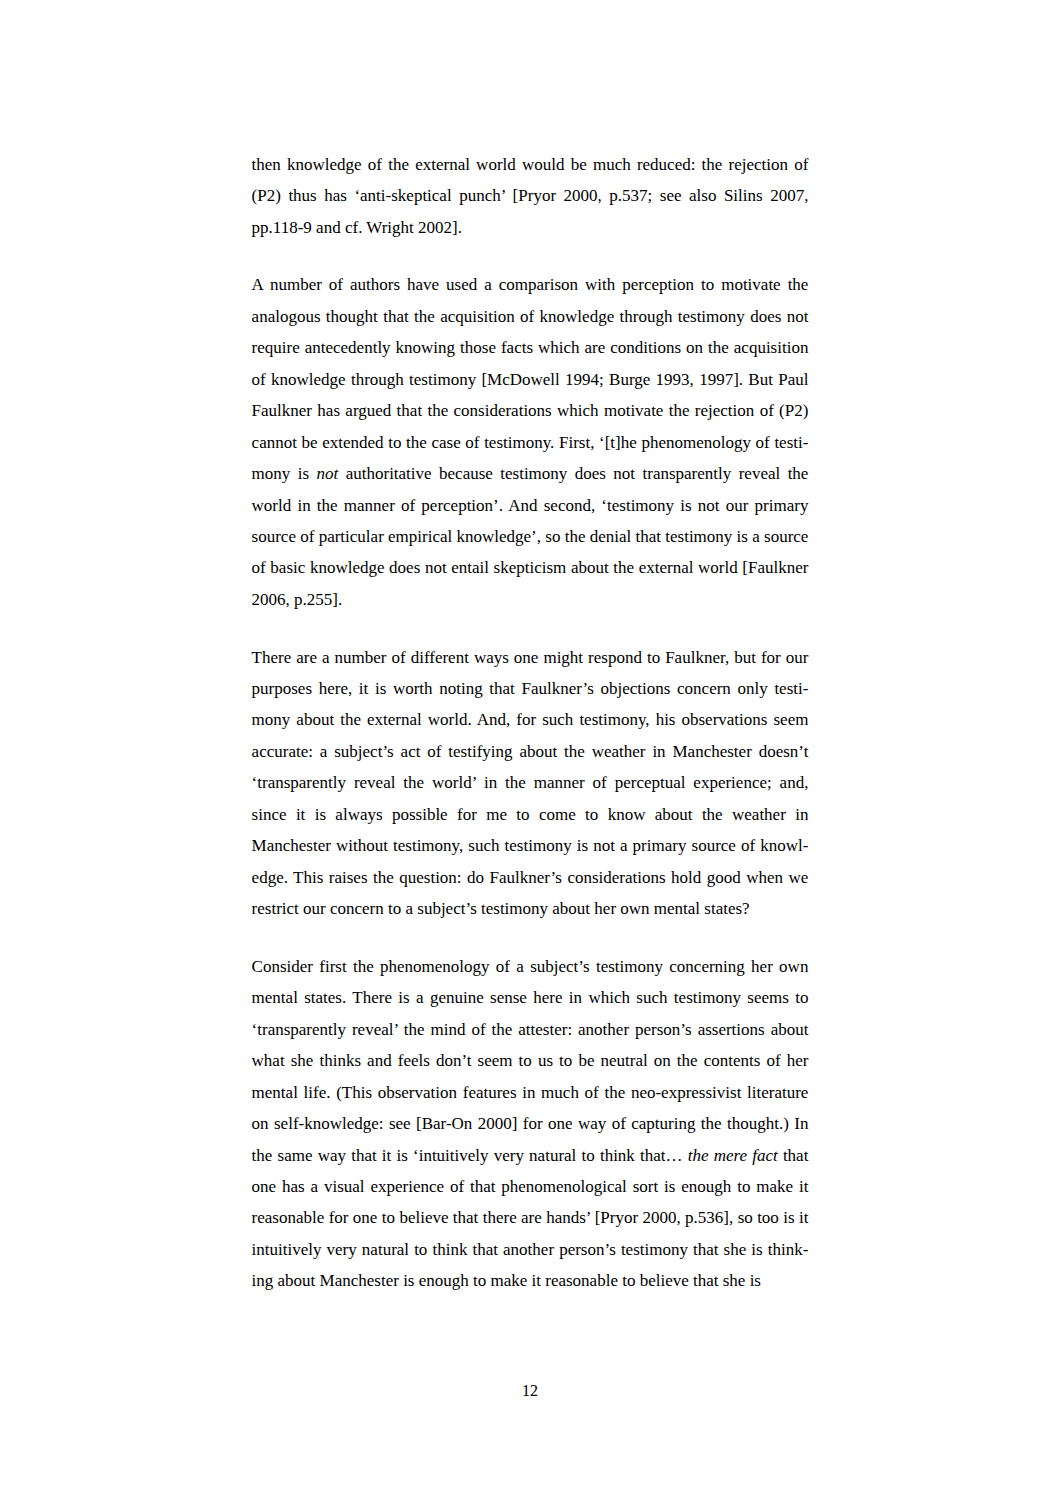then knowledge of the external world would be much reduced: the rejection of (P2) thus has ‘anti-skeptical punch’ [Pryor 2000, p.537; see also Silins 2007, pp.118-9 and cf. Wright 2002].
A number of authors have used a comparison with perception to motivate the analogous thought that the acquisition of knowledge through testimony does not require antecedently knowing those facts which are conditions on the acquisition of knowledge through testimony [McDowell 1994; Burge 1993, 1997]. But Paul Faulkner has argued that the considerations which motivate the rejection of (P2) cannot be extended to the case of testimony. First, ‘[t]he phenomenology of testimony is not authoritative because testimony does not transparently reveal the world in the manner of perception’. And second, ‘testimony is not our primary source of particular empirical knowledge’, so the denial that testimony is a source of basic knowledge does not entail skepticism about the external world [Faulkner 2006, p.255].
There are a number of different ways one might respond to Faulkner, but for our purposes here, it is worth noting that Faulkner’s objections concern only testimony about the external world. And, for such testimony, his observations seem accurate: a subject’s act of testifying about the weather in Manchester doesn’t ‘transparently reveal the world’ in the manner of perceptual experience; and, since it is always possible for me to come to know about the weather in Manchester without testimony, such testimony is not a primary source of knowledge. This raises the question: do Faulkner’s considerations hold good when we restrict our concern to a subject’s testimony about her own mental states?
Consider first the phenomenology of a subject’s testimony concerning her own mental states. There is a genuine sense here in which such testimony seems to ‘transparently reveal’ the mind of the attester: another person’s assertions about what she thinks and feels don’t seem to us to be neutral on the contents of her mental life. (This observation features in much of the neo-expressivist literature on self-knowledge: see [Bar-On 2000] for one way of capturing the thought.) In the same way that it is ‘intuitively very natural to think that… the mere fact that one has a visual experience of that phenomenological sort is enough to make it reasonable for one to believe that there are hands’ [Pryor 2000, p.536], so too is it intuitively very natural to think that another person’s testimony that she is thinking about Manchester is enough to make it reasonable to believe that she is
12